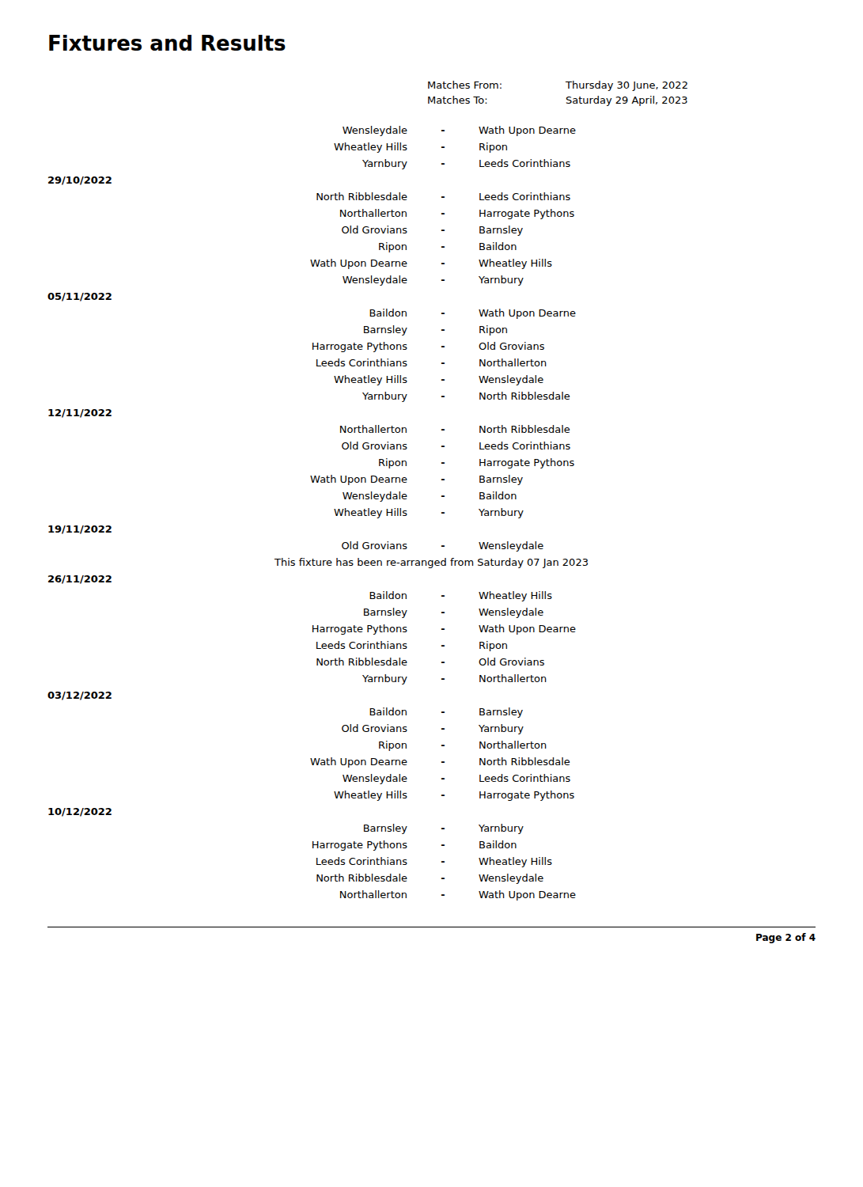Fixtures and Results
| Matches From: | Thursday 30 June, 2022 |
| Matches To: | Saturday 29 April, 2023 |
| | Wensleydale | - | Wath Upon Dearne |
| | Wheatley Hills | - | Ripon |
| | Yarnbury | - | Leeds Corinthians |
| 29/10/2022 | | | |
| | North Ribblesdale | - | Leeds Corinthians |
| | Northallerton | - | Harrogate Pythons |
| | Old Grovians | - | Barnsley |
| | Ripon | - | Baildon |
| | Wath Upon Dearne | - | Wheatley Hills |
| | Wensleydale | - | Yarnbury |
| 05/11/2022 | | | |
| | Baildon | - | Wath Upon Dearne |
| | Barnsley | - | Ripon |
| | Harrogate Pythons | - | Old Grovians |
| | Leeds Corinthians | - | Northallerton |
| | Wheatley Hills | - | Wensleydale |
| | Yarnbury | - | North Ribblesdale |
| 12/11/2022 | | | |
| | Northallerton | - | North Ribblesdale |
| | Old Grovians | - | Leeds Corinthians |
| | Ripon | - | Harrogate Pythons |
| | Wath Upon Dearne | - | Barnsley |
| | Wensleydale | - | Baildon |
| | Wheatley Hills | - | Yarnbury |
| 19/11/2022 | | | |
| | Old Grovians | - | Wensleydale |
| This fixture has been re-arranged from Saturday 07 Jan 2023 |
| 26/11/2022 | | | |
| | Baildon | - | Wheatley Hills |
| | Barnsley | - | Wensleydale |
| | Harrogate Pythons | - | Wath Upon Dearne |
| | Leeds Corinthians | - | Ripon |
| | North Ribblesdale | - | Old Grovians |
| | Yarnbury | - | Northallerton |
| 03/12/2022 | | | |
| | Baildon | - | Barnsley |
| | Old Grovians | - | Yarnbury |
| | Ripon | - | Northallerton |
| | Wath Upon Dearne | - | North Ribblesdale |
| | Wensleydale | - | Leeds Corinthians |
| | Wheatley Hills | - | Harrogate Pythons |
| 10/12/2022 | | | |
| | Barnsley | - | Yarnbury |
| | Harrogate Pythons | - | Baildon |
| | Leeds Corinthians | - | Wheatley Hills |
| | North Ribblesdale | - | Wensleydale |
| | Northallerton | - | Wath Upon Dearne |
Page 2 of 4